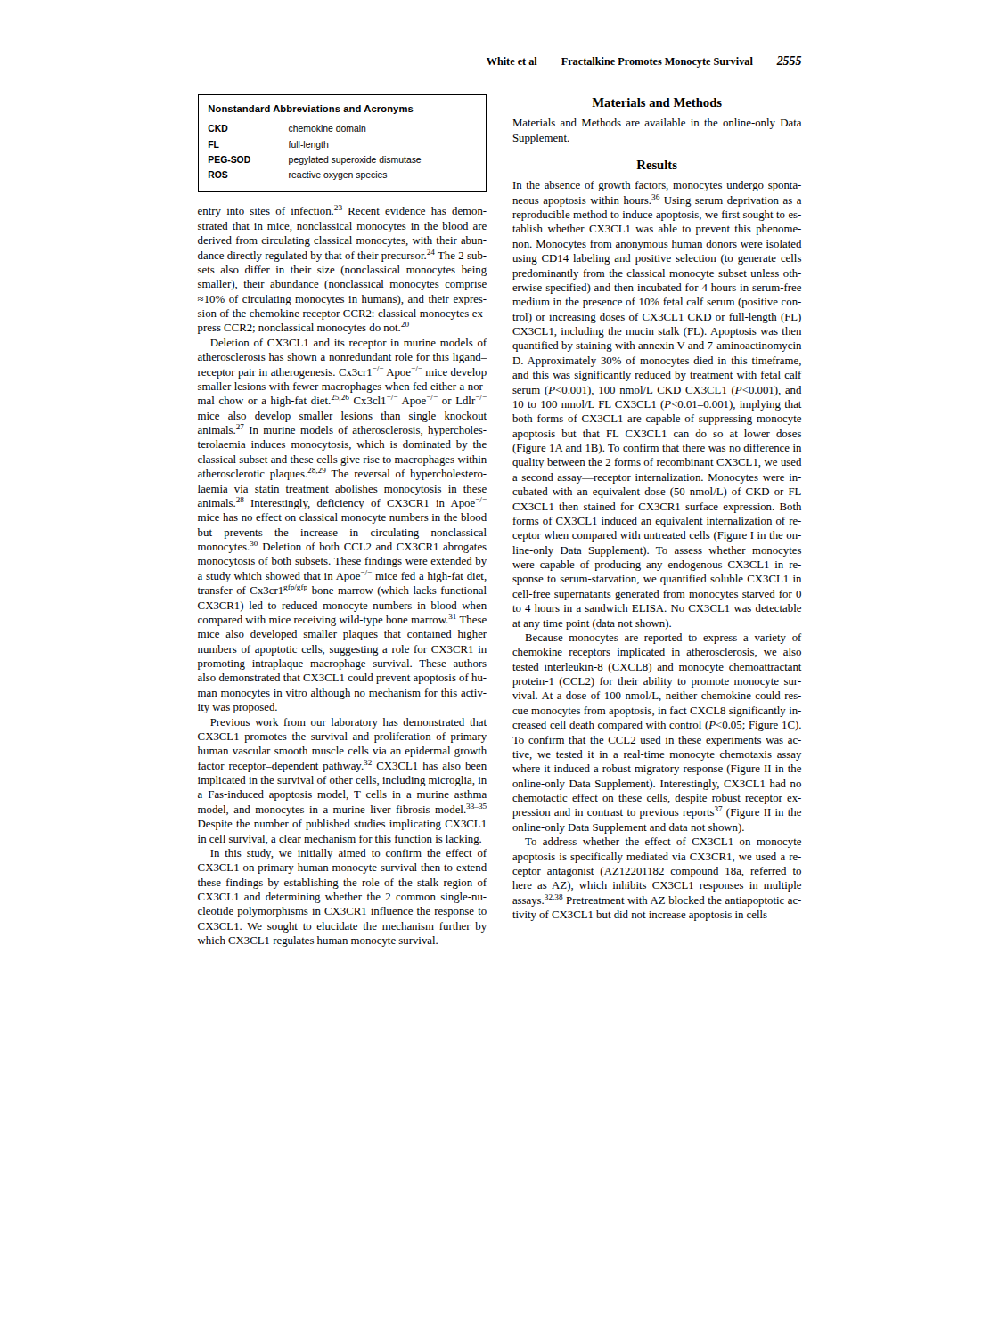White et al Fractalkine Promotes Monocyte Survival 2555
Nonstandard Abbreviations and Acronyms
| CKD | chemokine domain |
| FL | full-length |
| PEG-SOD | pegylated superoxide dismutase |
| ROS | reactive oxygen species |
entry into sites of infection.23 Recent evidence has demonstrated that in mice, nonclassical monocytes in the blood are derived from circulating classical monocytes, with their abundance directly regulated by that of their precursor.24 The 2 subsets also differ in their size (nonclassical monocytes being smaller), their abundance (nonclassical monocytes comprise ≈10% of circulating monocytes in humans), and their expression of the chemokine receptor CCR2: classical monocytes express CCR2; nonclassical monocytes do not.20
Deletion of CX3CL1 and its receptor in murine models of atherosclerosis has shown a nonredundant role for this ligand–receptor pair in atherogenesis. Cx3cr1−/− Apoe−/− mice develop smaller lesions with fewer macrophages when fed either a normal chow or a high-fat diet.25,26 Cx3cl1−/− Apoe−/− or Ldlr−/− mice also develop smaller lesions than single knockout animals.27 In murine models of atherosclerosis, hypercholesterolaemia induces monocytosis, which is dominated by the classical subset and these cells give rise to macrophages within atherosclerotic plaques.28,29 The reversal of hypercholesterolaemia via statin treatment abolishes monocytosis in these animals.28 Interestingly, deficiency of CX3CR1 in Apoe−/− mice has no effect on classical monocyte numbers in the blood but prevents the increase in circulating nonclassical monocytes.30 Deletion of both CCL2 and CX3CR1 abrogates monocytosis of both subsets. These findings were extended by a study which showed that in Apoe−/− mice fed a high-fat diet, transfer of Cx3cr1gfp/gfp bone marrow (which lacks functional CX3CR1) led to reduced monocyte numbers in blood when compared with mice receiving wild-type bone marrow.31 These mice also developed smaller plaques that contained higher numbers of apoptotic cells, suggesting a role for CX3CR1 in promoting intraplaque macrophage survival. These authors also demonstrated that CX3CL1 could prevent apoptosis of human monocytes in vitro although no mechanism for this activity was proposed.
Previous work from our laboratory has demonstrated that CX3CL1 promotes the survival and proliferation of primary human vascular smooth muscle cells via an epidermal growth factor receptor–dependent pathway.32 CX3CL1 has also been implicated in the survival of other cells, including microglia, in a Fas-induced apoptosis model, T cells in a murine asthma model, and monocytes in a murine liver fibrosis model.33–35 Despite the number of published studies implicating CX3CL1 in cell survival, a clear mechanism for this function is lacking.
In this study, we initially aimed to confirm the effect of CX3CL1 on primary human monocyte survival then to extend these findings by establishing the role of the stalk region of CX3CL1 and determining whether the 2 common single-nucleotide polymorphisms in CX3CR1 influence the response to CX3CL1. We sought to elucidate the mechanism further by which CX3CL1 regulates human monocyte survival.
Materials and Methods
Materials and Methods are available in the online-only Data Supplement.
Results
In the absence of growth factors, monocytes undergo spontaneous apoptosis within hours.36 Using serum deprivation as a reproducible method to induce apoptosis, we first sought to establish whether CX3CL1 was able to prevent this phenomenon. Monocytes from anonymous human donors were isolated using CD14 labeling and positive selection (to generate cells predominantly from the classical monocyte subset unless otherwise specified) and then incubated for 4 hours in serum-free medium in the presence of 10% fetal calf serum (positive control) or increasing doses of CX3CL1 CKD or full-length (FL) CX3CL1, including the mucin stalk (FL). Apoptosis was then quantified by staining with annexin V and 7-aminoactinomycin D. Approximately 30% of monocytes died in this timeframe, and this was significantly reduced by treatment with fetal calf serum (P<0.001), 100 nmol/L CKD CX3CL1 (P<0.001), and 10 to 100 nmol/L FL CX3CL1 (P<0.01–0.001), implying that both forms of CX3CL1 are capable of suppressing monocyte apoptosis but that FL CX3CL1 can do so at lower doses (Figure 1A and 1B). To confirm that there was no difference in quality between the 2 forms of recombinant CX3CL1, we used a second assay—receptor internalization. Monocytes were incubated with an equivalent dose (50 nmol/L) of CKD or FL CX3CL1 then stained for CX3CR1 surface expression. Both forms of CX3CL1 induced an equivalent internalization of receptor when compared with untreated cells (Figure I in the online-only Data Supplement). To assess whether monocytes were capable of producing any endogenous CX3CL1 in response to serum-starvation, we quantified soluble CX3CL1 in cell-free supernatants generated from monocytes starved for 0 to 4 hours in a sandwich ELISA. No CX3CL1 was detectable at any time point (data not shown).
Because monocytes are reported to express a variety of chemokine receptors implicated in atherosclerosis, we also tested interleukin-8 (CXCL8) and monocyte chemoattractant protein-1 (CCL2) for their ability to promote monocyte survival. At a dose of 100 nmol/L, neither chemokine could rescue monocytes from apoptosis, in fact CXCL8 significantly increased cell death compared with control (P<0.05; Figure 1C). To confirm that the CCL2 used in these experiments was active, we tested it in a real-time monocyte chemotaxis assay where it induced a robust migratory response (Figure II in the online-only Data Supplement). Interestingly, CX3CL1 had no chemotactic effect on these cells, despite robust receptor expression and in contrast to previous reports37 (Figure II in the online-only Data Supplement and data not shown).
To address whether the effect of CX3CL1 on monocyte apoptosis is specifically mediated via CX3CR1, we used a receptor antagonist (AZ12201182 compound 18a, referred to here as AZ), which inhibits CX3CL1 responses in multiple assays.32,38 Pretreatment with AZ blocked the antiapoptotic activity of CX3CL1 but did not increase apoptosis in cells